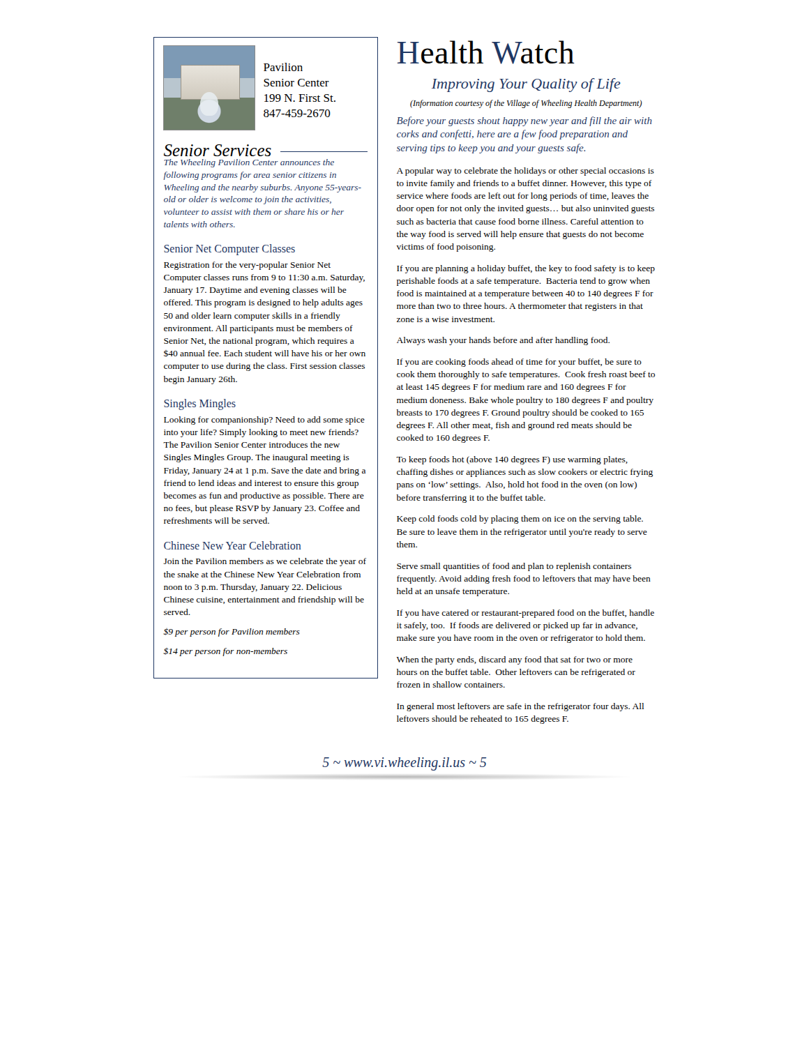Pavilion
Senior Center
199 N. First St.
847-459-2670
Senior Services
The Wheeling Pavilion Center announces the following programs for area senior citizens in Wheeling and the nearby suburbs. Anyone 55-years-old or older is welcome to join the activities, volunteer to assist with them or share his or her talents with others.
Senior Net Computer Classes
Registration for the very-popular Senior Net Computer classes runs from 9 to 11:30 a.m. Saturday, January 17. Daytime and evening classes will be offered. This program is designed to help adults ages 50 and older learn computer skills in a friendly environment. All participants must be members of Senior Net, the national program, which requires a $40 annual fee. Each student will have his or her own computer to use during the class. First session classes begin January 26th.
Singles Mingles
Looking for companionship? Need to add some spice into your life? Simply looking to meet new friends? The Pavilion Senior Center introduces the new Singles Mingles Group. The inaugural meeting is Friday, January 24 at 1 p.m. Save the date and bring a friend to lend ideas and interest to ensure this group becomes as fun and productive as possible. There are no fees, but please RSVP by January 23. Coffee and refreshments will be served.
Chinese New Year Celebration
Join the Pavilion members as we celebrate the year of the snake at the Chinese New Year Celebration from noon to 3 p.m. Thursday, January 22. Delicious Chinese cuisine, entertainment and friendship will be served.
$9 per person for Pavilion members
$14 per person for non-members
Health Watch
Improving Your Quality of Life
(Information courtesy of the Village of Wheeling Health Department)
Before your guests shout happy new year and fill the air with corks and confetti, here are a few food preparation and serving tips to keep you and your guests safe.
A popular way to celebrate the holidays or other special occasions is to invite family and friends to a buffet dinner. However, this type of service where foods are left out for long periods of time, leaves the door open for not only the invited guests… but also uninvited guests such as bacteria that cause food borne illness. Careful attention to the way food is served will help ensure that guests do not become victims of food poisoning.
If you are planning a holiday buffet, the key to food safety is to keep perishable foods at a safe temperature. Bacteria tend to grow when food is maintained at a temperature between 40 to 140 degrees F for more than two to three hours. A thermometer that registers in that zone is a wise investment.
Always wash your hands before and after handling food.
If you are cooking foods ahead of time for your buffet, be sure to cook them thoroughly to safe temperatures. Cook fresh roast beef to at least 145 degrees F for medium rare and 160 degrees F for medium doneness. Bake whole poultry to 180 degrees F and poultry breasts to 170 degrees F. Ground poultry should be cooked to 165 degrees F. All other meat, fish and ground red meats should be cooked to 160 degrees F.
To keep foods hot (above 140 degrees F) use warming plates, chaffing dishes or appliances such as slow cookers or electric frying pans on ‘low’ settings. Also, hold hot food in the oven (on low) before transferring it to the buffet table.
Keep cold foods cold by placing them on ice on the serving table. Be sure to leave them in the refrigerator until you're ready to serve them.
Serve small quantities of food and plan to replenish containers frequently. Avoid adding fresh food to leftovers that may have been held at an unsafe temperature.
If you have catered or restaurant-prepared food on the buffet, handle it safely, too. If foods are delivered or picked up far in advance, make sure you have room in the oven or refrigerator to hold them.
When the party ends, discard any food that sat for two or more hours on the buffet table. Other leftovers can be refrigerated or frozen in shallow containers.
In general most leftovers are safe in the refrigerator four days. All leftovers should be reheated to 165 degrees F.
5 ~ www.vi.wheeling.il.us ~ 5